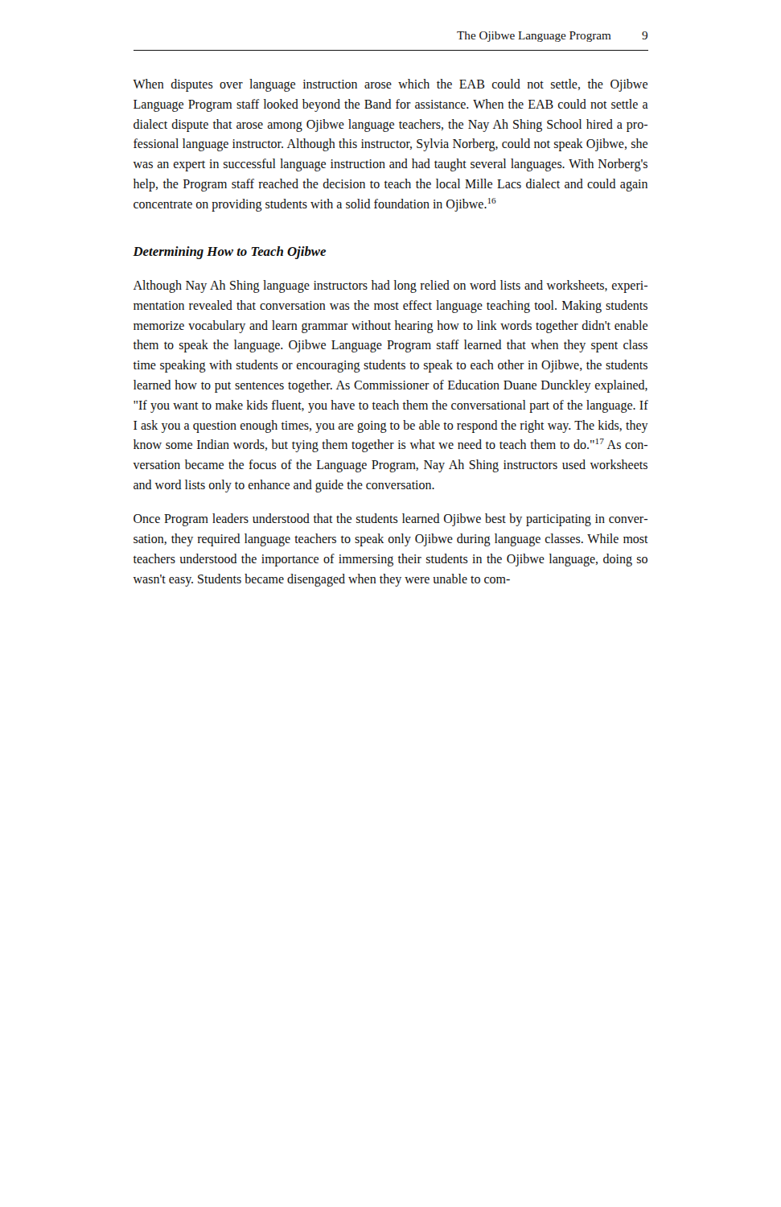The Ojibwe Language Program 9
When disputes over language instruction arose which the EAB could not settle, the Ojibwe Language Program staff looked beyond the Band for assistance. When the EAB could not settle a dialect dispute that arose among Ojibwe language teachers, the Nay Ah Shing School hired a professional language instructor. Although this instructor, Sylvia Norberg, could not speak Ojibwe, she was an expert in successful language instruction and had taught several languages. With Norberg's help, the Program staff reached the decision to teach the local Mille Lacs dialect and could again concentrate on providing students with a solid foundation in Ojibwe.16
Determining How to Teach Ojibwe
Although Nay Ah Shing language instructors had long relied on word lists and worksheets, experimentation revealed that conversation was the most effect language teaching tool. Making students memorize vocabulary and learn grammar without hearing how to link words together didn't enable them to speak the language. Ojibwe Language Program staff learned that when they spent class time speaking with students or encouraging students to speak to each other in Ojibwe, the students learned how to put sentences together. As Commissioner of Education Duane Dunckley explained, "If you want to make kids fluent, you have to teach them the conversational part of the language. If I ask you a question enough times, you are going to be able to respond the right way. The kids, they know some Indian words, but tying them together is what we need to teach them to do."17 As conversation became the focus of the Language Program, Nay Ah Shing instructors used worksheets and word lists only to enhance and guide the conversation.
Once Program leaders understood that the students learned Ojibwe best by participating in conversation, they required language teachers to speak only Ojibwe during language classes. While most teachers understood the importance of immersing their students in the Ojibwe language, doing so wasn't easy. Students became disengaged when they were unable to com-